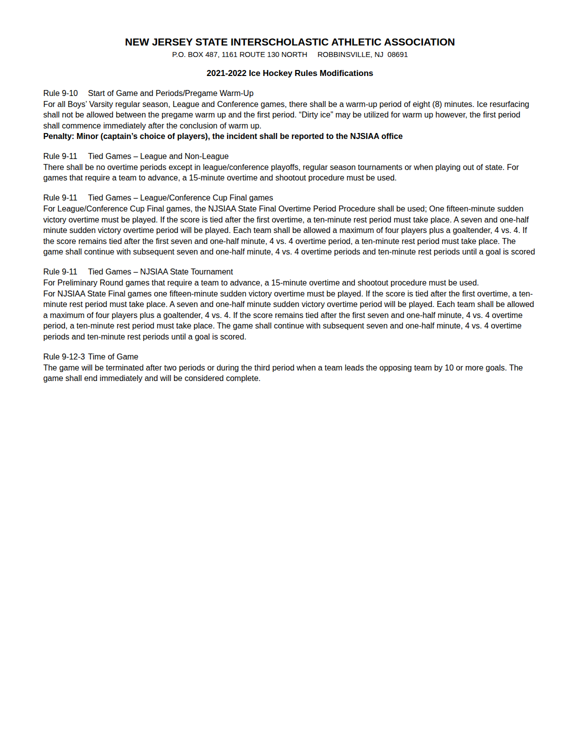NEW JERSEY STATE INTERSCHOLASTIC ATHLETIC ASSOCIATION
P.O. BOX 487, 1161 ROUTE 130 NORTH ROBBINSVILLE, NJ 08691
2021-2022 Ice Hockey Rules Modifications
Rule 9-10 Start of Game and Periods/Pregame Warm-Up
For all Boys’ Varsity regular season, League and Conference games, there shall be a warm-up period of eight (8) minutes. Ice resurfacing shall not be allowed between the pregame warm up and the first period. “Dirty ice” may be utilized for warm up however, the first period shall commence immediately after the conclusion of warm up.
Penalty: Minor (captain’s choice of players), the incident shall be reported to the NJSIAA office
Rule 9-11 Tied Games – League and Non-League
There shall be no overtime periods except in league/conference playoffs, regular season tournaments or when playing out of state. For games that require a team to advance, a 15-minute overtime and shootout procedure must be used.
Rule 9-11 Tied Games – League/Conference Cup Final games
For League/Conference Cup Final games, the NJSIAA State Final Overtime Period Procedure shall be used; One fifteen-minute sudden victory overtime must be played. If the score is tied after the first overtime, a ten-minute rest period must take place. A seven and one-half minute sudden victory overtime period will be played. Each team shall be allowed a maximum of four players plus a goaltender, 4 vs. 4. If the score remains tied after the first seven and one-half minute, 4 vs. 4 overtime period, a ten-minute rest period must take place. The game shall continue with subsequent seven and one-half minute, 4 vs. 4 overtime periods and ten-minute rest periods until a goal is scored
Rule 9-11 Tied Games – NJSIAA State Tournament
For Preliminary Round games that require a team to advance, a 15-minute overtime and shootout procedure must be used.
For NJSIAA State Final games one fifteen-minute sudden victory overtime must be played. If the score is tied after the first overtime, a ten-minute rest period must take place. A seven and one-half minute sudden victory overtime period will be played. Each team shall be allowed a maximum of four players plus a goaltender, 4 vs. 4. If the score remains tied after the first seven and one-half minute, 4 vs. 4 overtime period, a ten-minute rest period must take place. The game shall continue with subsequent seven and one-half minute, 4 vs. 4 overtime periods and ten-minute rest periods until a goal is scored.
Rule 9-12-3 Time of Game
The game will be terminated after two periods or during the third period when a team leads the opposing team by 10 or more goals. The game shall end immediately and will be considered complete.